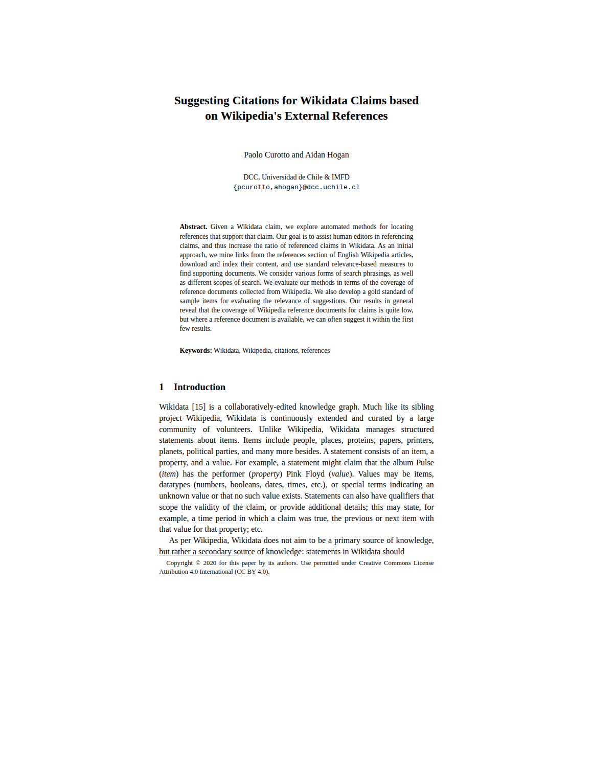Suggesting Citations for Wikidata Claims based
on Wikipedia's External References
Paolo Curotto and Aidan Hogan
DCC, Universidad de Chile & IMFD
{pcurotto,ahogan}@dcc.uchile.cl
Abstract. Given a Wikidata claim, we explore automated methods for locating references that support that claim. Our goal is to assist human editors in referencing claims, and thus increase the ratio of referenced claims in Wikidata. As an initial approach, we mine links from the references section of English Wikipedia articles, download and index their content, and use standard relevance-based measures to find supporting documents. We consider various forms of search phrasings, as well as different scopes of search. We evaluate our methods in terms of the coverage of reference documents collected from Wikipedia. We also develop a gold standard of sample items for evaluating the relevance of suggestions. Our results in general reveal that the coverage of Wikipedia reference documents for claims is quite low, but where a reference document is available, we can often suggest it within the first few results.
Keywords: Wikidata, Wikipedia, citations, references
1 Introduction
Wikidata [15] is a collaboratively-edited knowledge graph. Much like its sibling project Wikipedia, Wikidata is continuously extended and curated by a large community of volunteers. Unlike Wikipedia, Wikidata manages structured statements about items. Items include people, places, proteins, papers, printers, planets, political parties, and many more besides. A statement consists of an item, a property, and a value. For example, a statement might claim that the album Pulse (item) has the performer (property) Pink Floyd (value). Values may be items, datatypes (numbers, booleans, dates, times, etc.), or special terms indicating an unknown value or that no such value exists. Statements can also have qualifiers that scope the validity of the claim, or provide additional details; this may state, for example, a time period in which a claim was true, the previous or next item with that value for that property; etc.
As per Wikipedia, Wikidata does not aim to be a primary source of knowledge, but rather a secondary source of knowledge: statements in Wikidata should
Copyright © 2020 for this paper by its authors. Use permitted under Creative Commons License Attribution 4.0 International (CC BY 4.0).